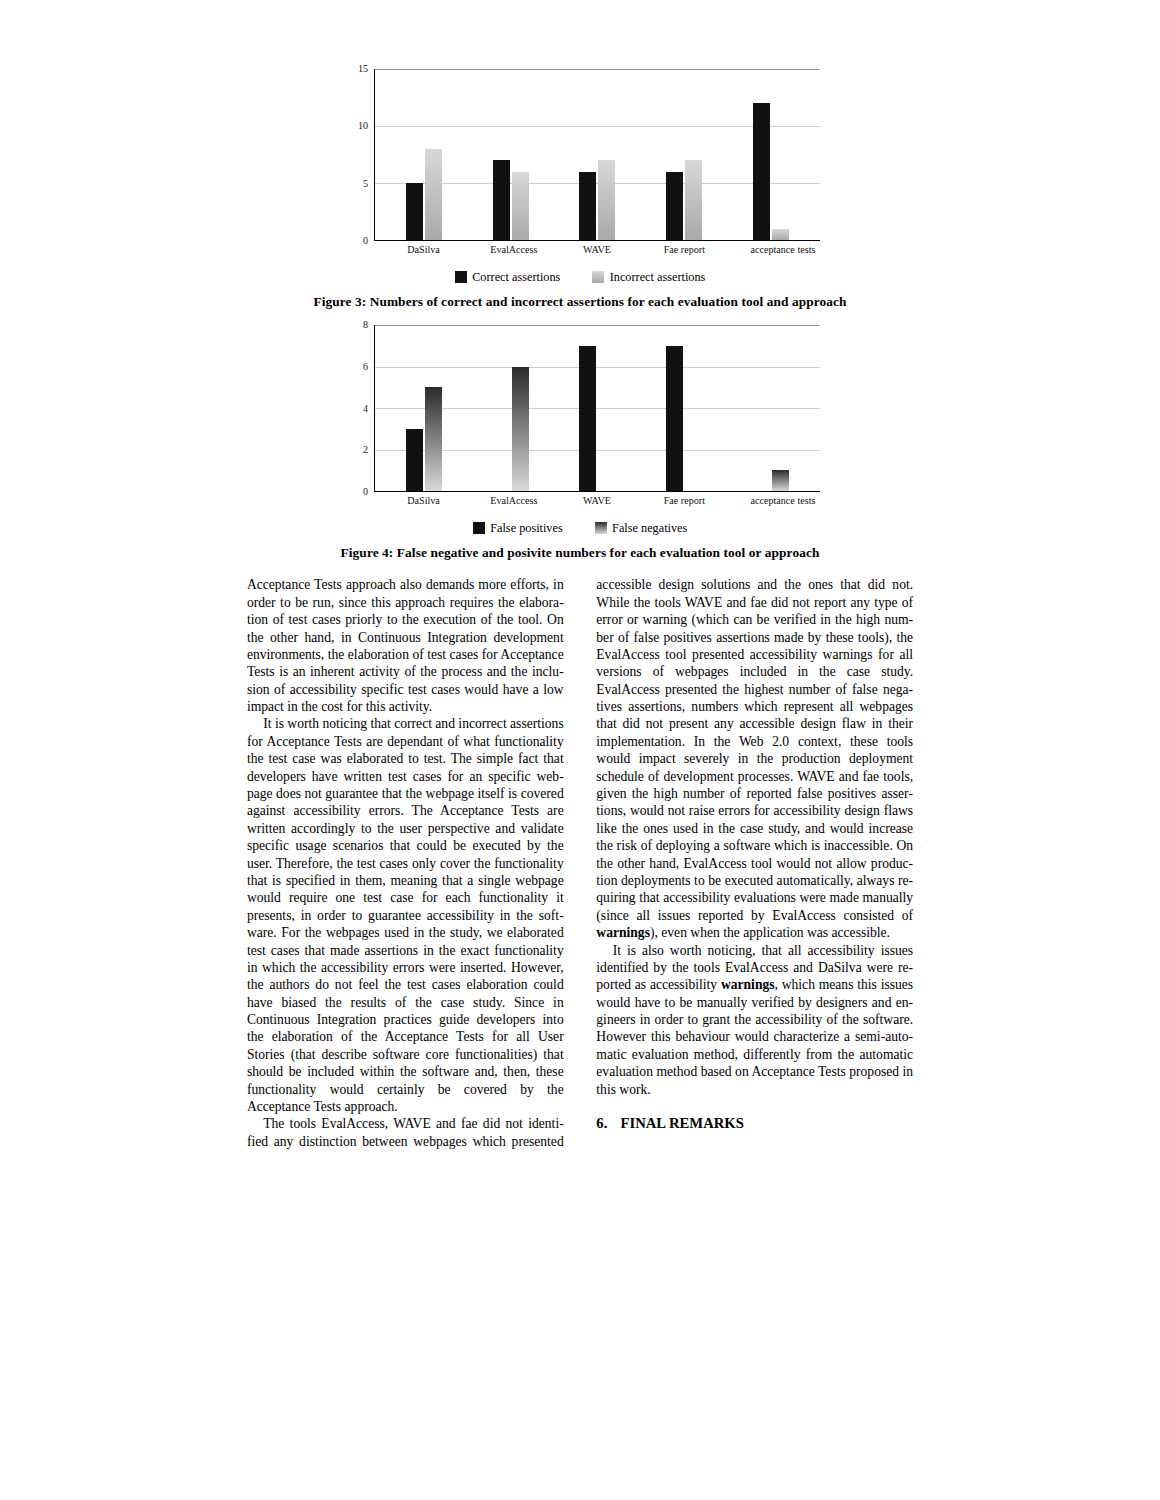15 10 5 0
DaSilva EvalAccess WAVE Fae report acceptance tests
Correct assertions
Incorrect assertions
Figure 3: Numbers of correct and incorrect assertions for each evaluation tool and approach
8 6 4 2 0
DaSilva EvalAccess WAVE Fae report acceptance tests
False positives
False negatives
Figure 4: False negative and posivite numbers for each evaluation tool or approach
Acceptance Tests approach also demands more efforts, in order to be run, since this approach requires the elaboration of test cases priorly to the execution of the tool. On the other hand, in Continuous Integration development environments, the elaboration of test cases for Acceptance Tests is an inherent activity of the process and the inclusion of accessibility specific test cases would have a low impact in the cost for this activity.
It is worth noticing that correct and incorrect assertions for Acceptance Tests are dependant of what functionality the test case was elaborated to test. The simple fact that developers have written test cases for an specific webpage does not guarantee that the webpage itself is covered against accessibility errors. The Acceptance Tests are written accordingly to the user perspective and validate specific usage scenarios that could be executed by the user. Therefore, the test cases only cover the functionality that is specified in them, meaning that a single webpage would require one test case for each functionality it presents, in order to guarantee accessibility in the software. For the webpages used in the study, we elaborated test cases that made assertions in the exact functionality in which the accessibility errors were inserted. However, the authors do not feel the test cases elaboration could have biased the results of the case study. Since in Continuous Integration practices guide developers into the elaboration of the Acceptance Tests for all User Stories (that describe software core functionalities) that should be included within the software and, then, these functionality would certainly be covered by the Acceptance Tests approach.
The tools EvalAccess, WAVE and fae did not identified any distinction between webpages which presented accessible design solutions and the ones that did not. While the tools WAVE and fae did not report any type of error or warning (which can be verified in the high number of false positives assertions made by these tools), the EvalAccess tool presented accessibility warnings for all versions of webpages included in the case study. EvalAccess presented the highest number of false negatives assertions, numbers which represent all webpages that did not present any accessible design flaw in their implementation. In the Web 2.0 context, these tools would impact severely in the production deployment schedule of development processes. WAVE and fae tools, given the high number of reported false positives assertions, would not raise errors for accessibility design flaws like the ones used in the case study, and would increase the risk of deploying a software which is inaccessible. On the other hand, EvalAccess tool would not allow production deployments to be executed automatically, always requiring that accessibility evaluations were made manually (since all issues reported by EvalAccess consisted of warnings), even when the application was accessible.
It is also worth noticing, that all accessibility issues identified by the tools EvalAccess and DaSilva were reported as accessibility warnings, which means this issues would have to be manually verified by designers and engineers in order to grant the accessibility of the software. However this behaviour would characterize a semi-automatic evaluation method, differently from the automatic evaluation method based on Acceptance Tests proposed in this work.
6. FINAL REMARKS